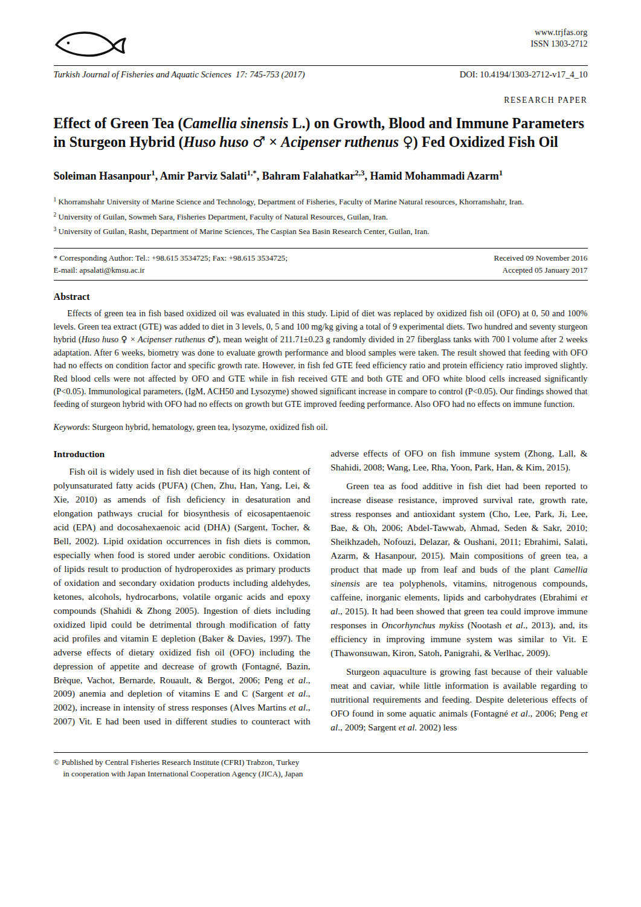www.trjfas.org
ISSN 1303-2712
Turkish Journal of Fisheries and Aquatic Sciences 17: 745-753 (2017) DOI: 10.4194/1303-2712-v17_4_10
RESEARCH PAPER
Effect of Green Tea (Camellia sinensis L.) on Growth, Blood and Immune Parameters in Sturgeon Hybrid (Huso huso ♂ × Acipenser ruthenus ♀) Fed Oxidized Fish Oil
Soleiman Hasanpour1, Amir Parviz Salati1,*, Bahram Falahatkar2,3, Hamid Mohammadi Azarm1
1 Khorramshahr University of Marine Science and Technology, Department of Fisheries, Faculty of Marine Natural resources, Khorramshahr, Iran.
2 University of Guilan, Sowmeh Sara, Fisheries Department, Faculty of Natural Resources, Guilan, Iran.
3 University of Guilan, Rasht, Department of Marine Sciences, The Caspian Sea Basin Research Center, Guilan, Iran.
* Corresponding Author: Tel.: +98.615 3534725; Fax: +98.615 3534725; Received 09 November 2016
E-mail: apsalati@kmsu.ac.ir Accepted 05 January 2017
Abstract
Effects of green tea in fish based oxidized oil was evaluated in this study. Lipid of diet was replaced by oxidized fish oil (OFO) at 0, 50 and 100% levels. Green tea extract (GTE) was added to diet in 3 levels, 0, 5 and 100 mg/kg giving a total of 9 experimental diets. Two hundred and seventy sturgeon hybrid (Huso huso ♀ × Acipenser ruthenus ♂), mean weight of 211.71±0.23 g randomly divided in 27 fiberglass tanks with 700 l volume after 2 weeks adaptation. After 6 weeks, biometry was done to evaluate growth performance and blood samples were taken. The result showed that feeding with OFO had no effects on condition factor and specific growth rate. However, in fish fed GTE feed efficiency ratio and protein efficiency ratio improved slightly. Red blood cells were not affected by OFO and GTE while in fish received GTE and both GTE and OFO white blood cells increased significantly (P<0.05). Immunological parameters, (IgM, ACH50 and Lysozyme) showed significant increase in compare to control (P<0.05). Our findings showed that feeding of sturgeon hybrid with OFO had no effects on growth but GTE improved feeding performance. Also OFO had no effects on immune function.
Keywords: Sturgeon hybrid, hematology, green tea, lysozyme, oxidized fish oil.
Introduction
Fish oil is widely used in fish diet because of its high content of polyunsaturated fatty acids (PUFA) (Chen, Zhu, Han, Yang, Lei, & Xie, 2010) as amends of fish deficiency in desaturation and elongation pathways crucial for biosynthesis of eicosapentaenoic acid (EPA) and docosahexaenoic acid (DHA) (Sargent, Tocher, & Bell, 2002). Lipid oxidation occurrences in fish diets is common, especially when food is stored under aerobic conditions. Oxidation of lipids result to production of hydroperoxides as primary products of oxidation and secondary oxidation products including aldehydes, ketones, alcohols, hydrocarbons, volatile organic acids and epoxy compounds (Shahidi & Zhong 2005). Ingestion of diets including oxidized lipid could be detrimental through modification of fatty acid profiles and vitamin E depletion (Baker & Davies, 1997). The adverse effects of dietary oxidized fish oil (OFO) including the depression of appetite and decrease of growth (Fontagné, Bazin, Brèque, Vachot, Bernarde, Rouault, & Bergot, 2006; Peng et al., 2009) anemia and depletion of vitamins E and C (Sargent et al., 2002), increase in intensity of stress responses (Alves Martins et al., 2007) Vit. E had been used in different studies to counteract with adverse effects of OFO on fish immune system (Zhong, Lall, & Shahidi, 2008; Wang, Lee, Rha, Yoon, Park, Han, & Kim, 2015).
Green tea as food additive in fish diet had been reported to increase disease resistance, improved survival rate, growth rate, stress responses and antioxidant system (Cho, Lee, Park, Ji, Lee, Bae, & Oh, 2006; Abdel-Tawwab, Ahmad, Seden & Sakr, 2010; Sheikhzadeh, Nofouzi, Delazar, & Oushani, 2011; Ebrahimi, Salati, Azarm, & Hasanpour, 2015). Main compositions of green tea, a product that made up from leaf and buds of the plant Camellia sinensis are tea polyphenols, vitamins, nitrogenous compounds, caffeine, inorganic elements, lipids and carbohydrates (Ebrahimi et al., 2015). It had been showed that green tea could improve immune responses in Oncorhynchus mykiss (Nootash et al., 2013), and, its efficiency in improving immune system was similar to Vit. E (Thawonsuwan, Kiron, Satoh, Panigrahi, & Verlhac, 2009).
Sturgeon aquaculture is growing fast because of their valuable meat and caviar, while little information is available regarding to nutritional requirements and feeding. Despite deleterious effects of OFO found in some aquatic animals (Fontagné et al., 2006; Peng et al., 2009; Sargent et al. 2002) less
© Published by Central Fisheries Research Institute (CFRI) Trabzon, Turkey
in cooperation with Japan International Cooperation Agency (JICA), Japan